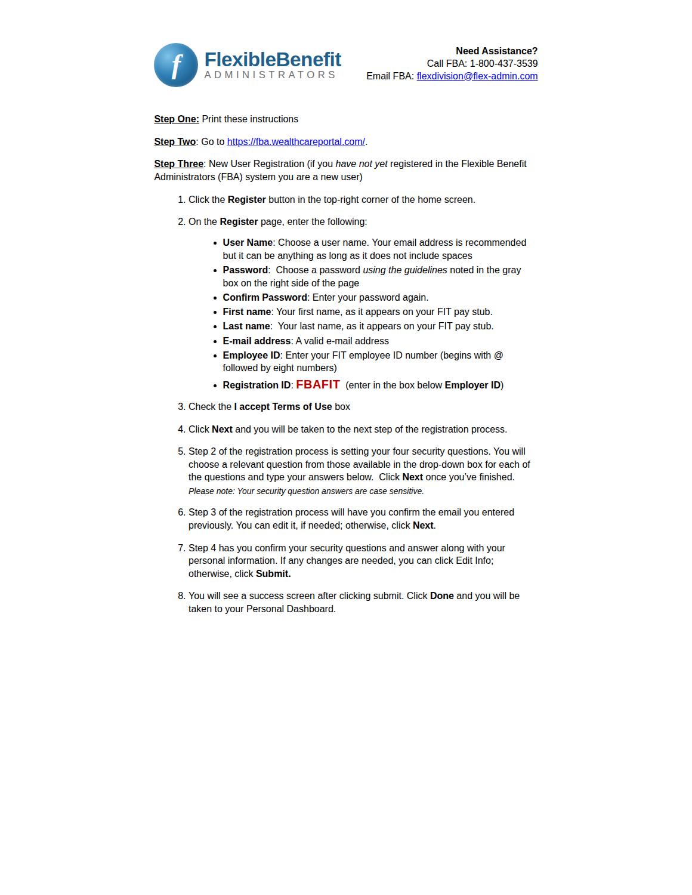Flexible Benefit
ADMINISTRATORS
Need Assistance?
Call FBA: 1-800-437-3539
Email FBA: flexdivision@flex-admin.com
Step One: Print these instructions
Step Two: Go to https://fba.wealthcareportal.com/.
Step Three: New User Registration (if you have not yet registered in the Flexible Benefit Administrators (FBA) system you are a new user)
Click the Register button in the top-right corner of the home screen.
On the Register page, enter the following:
User Name: Choose a user name. Your email address is recommended but it can be anything as long as it does not include spaces
Password: Choose a password using the guidelines noted in the gray box on the right side of the page
Confirm Password: Enter your password again.
First name: Your first name, as it appears on your FIT pay stub.
Last name: Your last name, as it appears on your FIT pay stub.
E-mail address: A valid e-mail address
Employee ID: Enter your FIT employee ID number (begins with @ followed by eight numbers)
Registration ID: FBAFIT (enter in the box below Employer ID)
Check the I accept Terms of Use box
Click Next and you will be taken to the next step of the registration process.
Step 2 of the registration process is setting your four security questions. You will choose a relevant question from those available in the drop-down box for each of the questions and type your answers below. Click Next once you’ve finished.
Please note: Your security question answers are case sensitive.
Step 3 of the registration process will have you confirm the email you entered previously. You can edit it, if needed; otherwise, click Next.
Step 4 has you confirm your security questions and answer along with your personal information. If any changes are needed, you can click Edit Info; otherwise, click Submit.
You will see a success screen after clicking submit. Click Done and you will be taken to your Personal Dashboard.